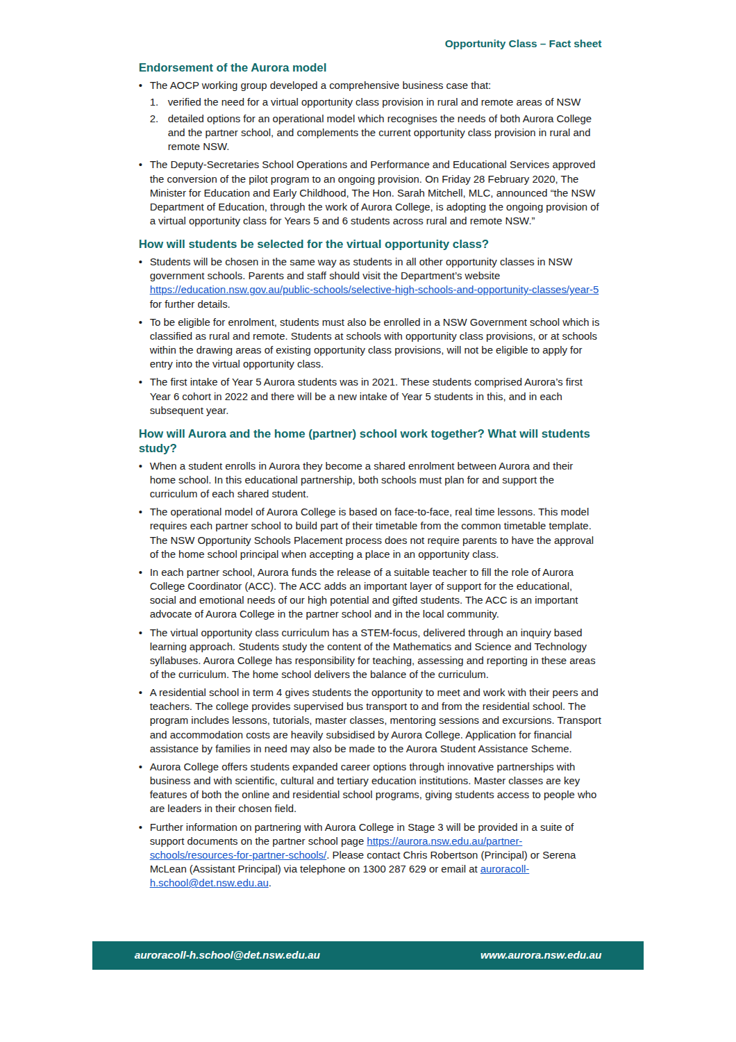Opportunity Class – Fact sheet
Endorsement of the Aurora model
The AOCP working group developed a comprehensive business case that:
verified the need for a virtual opportunity class provision in rural and remote areas of NSW
detailed options for an operational model which recognises the needs of both Aurora College and the partner school, and complements the current opportunity class provision in rural and remote NSW.
The Deputy-Secretaries School Operations and Performance and Educational Services approved the conversion of the pilot program to an ongoing provision. On Friday 28 February 2020, The Minister for Education and Early Childhood, The Hon. Sarah Mitchell, MLC, announced “the NSW Department of Education, through the work of Aurora College, is adopting the ongoing provision of a virtual opportunity class for Years 5 and 6 students across rural and remote NSW.”
How will students be selected for the virtual opportunity class?
Students will be chosen in the same way as students in all other opportunity classes in NSW government schools. Parents and staff should visit the Department’s website https://education.nsw.gov.au/public-schools/selective-high-schools-and-opportunity-classes/year-5 for further details.
To be eligible for enrolment, students must also be enrolled in a NSW Government school which is classified as rural and remote. Students at schools with opportunity class provisions, or at schools within the drawing areas of existing opportunity class provisions, will not be eligible to apply for entry into the virtual opportunity class.
The first intake of Year 5 Aurora students was in 2021. These students comprised Aurora’s first Year 6 cohort in 2022 and there will be a new intake of Year 5 students in this, and in each subsequent year.
How will Aurora and the home (partner) school work together? What will students study?
When a student enrolls in Aurora they become a shared enrolment between Aurora and their home school. In this educational partnership, both schools must plan for and support the curriculum of each shared student.
The operational model of Aurora College is based on face-to-face, real time lessons. This model requires each partner school to build part of their timetable from the common timetable template. The NSW Opportunity Schools Placement process does not require parents to have the approval of the home school principal when accepting a place in an opportunity class.
In each partner school, Aurora funds the release of a suitable teacher to fill the role of Aurora College Coordinator (ACC). The ACC adds an important layer of support for the educational, social and emotional needs of our high potential and gifted students. The ACC is an important advocate of Aurora College in the partner school and in the local community.
The virtual opportunity class curriculum has a STEM-focus, delivered through an inquiry based learning approach. Students study the content of the Mathematics and Science and Technology syllabuses. Aurora College has responsibility for teaching, assessing and reporting in these areas of the curriculum. The home school delivers the balance of the curriculum.
A residential school in term 4 gives students the opportunity to meet and work with their peers and teachers. The college provides supervised bus transport to and from the residential school. The program includes lessons, tutorials, master classes, mentoring sessions and excursions. Transport and accommodation costs are heavily subsidised by Aurora College. Application for financial assistance by families in need may also be made to the Aurora Student Assistance Scheme.
Aurora College offers students expanded career options through innovative partnerships with business and with scientific, cultural and tertiary education institutions. Master classes are key features of both the online and residential school programs, giving students access to people who are leaders in their chosen field.
Further information on partnering with Aurora College in Stage 3 will be provided in a suite of support documents on the partner school page https://aurora.nsw.edu.au/partner-schools/resources-for-partner-schools/. Please contact Chris Robertson (Principal) or Serena McLean (Assistant Principal) via telephone on 1300 287 629 or email at auroracoll-h.school@det.nsw.edu.au.
auroracoll-h.school@det.nsw.edu.au
www.aurora.nsw.edu.au